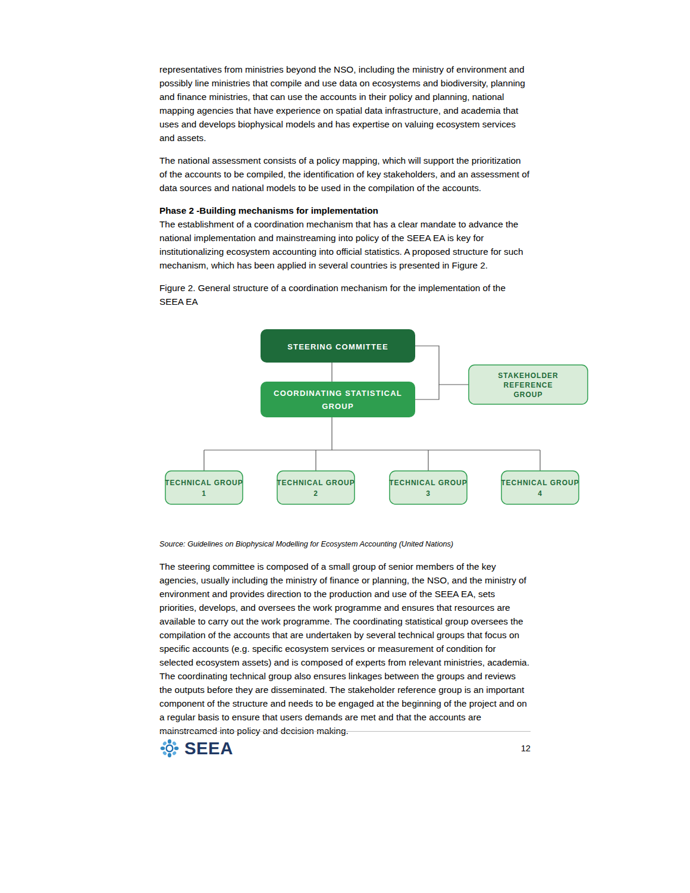representatives from ministries beyond the NSO, including the ministry of environment and possibly line ministries that compile and use data on ecosystems and biodiversity, planning and finance ministries, that can use the accounts in their policy and planning, national mapping agencies that have experience on spatial data infrastructure, and academia that uses and develops biophysical models and has expertise on valuing ecosystem services and assets.
The national assessment consists of a policy mapping, which will support the prioritization of the accounts to be compiled, the identification of key stakeholders, and an assessment of data sources and national models to be used in the compilation of the accounts.
Phase 2 -Building mechanisms for implementation
The establishment of a coordination mechanism that has a clear mandate to advance the national implementation and mainstreaming into policy of the SEEA EA is key for institutionalizing ecosystem accounting into official statistics. A proposed structure for such mechanism, which has been applied in several countries is presented in Figure 2.
Figure 2. General structure of a coordination mechanism for the implementation of the SEEA EA
STEERING COMMITTEE STAKEHOLDER REFERENCE GROUP COORDINATING STATISTICAL GROUP TECHNICAL GROUP 1 TECHNICAL GROUP 2 TECHNICAL GROUP 3 TECHNICAL GROUP 4
Source: Guidelines on Biophysical Modelling for Ecosystem Accounting (United Nations)
The steering committee is composed of a small group of senior members of the key agencies, usually including the ministry of finance or planning, the NSO, and the ministry of environment and provides direction to the production and use of the SEEA EA, sets priorities, develops, and oversees the work programme and ensures that resources are available to carry out the work programme. The coordinating statistical group oversees the compilation of the accounts that are undertaken by several technical groups that focus on specific accounts (e.g. specific ecosystem services or measurement of condition for selected ecosystem assets) and is composed of experts from relevant ministries, academia. The coordinating technical group also ensures linkages between the groups and reviews the outputs before they are disseminated. The stakeholder reference group is an important component of the structure and needs to be engaged at the beginning of the project and on a regular basis to ensure that users demands are met and that the accounts are mainstreamed into policy and decision making.
SEEA
12